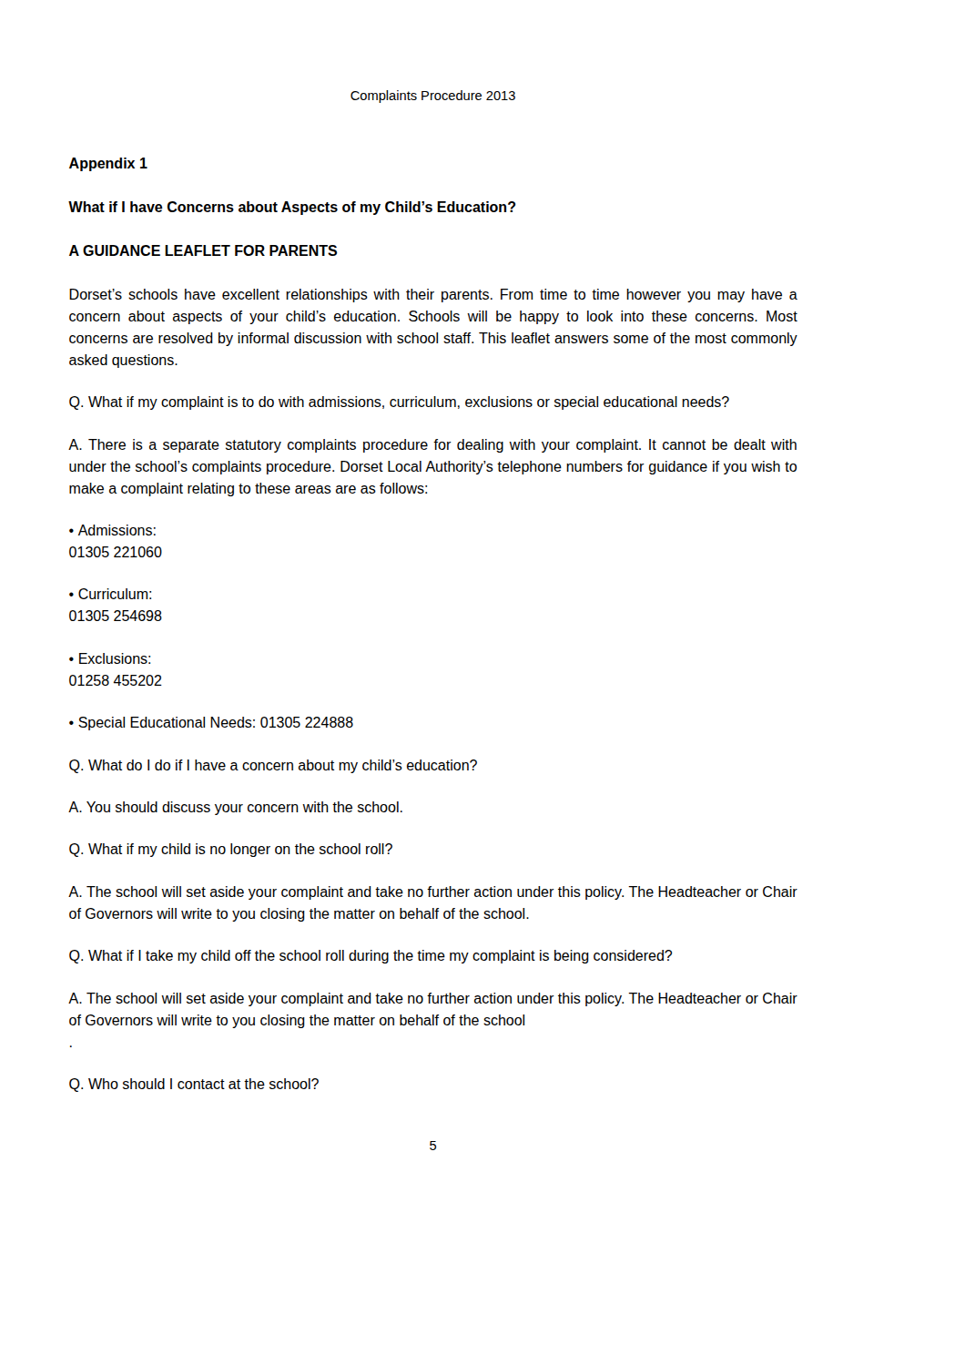Complaints Procedure 2013
Appendix 1
What if I have Concerns about Aspects of my Child’s Education?
A GUIDANCE LEAFLET FOR PARENTS
Dorset’s schools have excellent relationships with their parents. From time to time however you may have a concern about aspects of your child’s education. Schools will be happy to look into these concerns. Most concerns are resolved by informal discussion with school staff. This leaflet answers some of the most commonly asked questions.
Q. What if my complaint is to do with admissions, curriculum, exclusions or special educational needs?
A. There is a separate statutory complaints procedure for dealing with your complaint. It cannot be dealt with under the school’s complaints procedure. Dorset Local Authority’s telephone numbers for guidance if you wish to make a complaint relating to these areas are as follows:
Admissions:
01305 221060
Curriculum:
01305 254698
Exclusions:
01258 455202
Special Educational Needs: 01305 224888
Q. What do I do if I have a concern about my child’s education?
A. You should discuss your concern with the school.
Q. What if my child is no longer on the school roll?
A. The school will set aside your complaint and take no further action under this policy. The Headteacher or Chair of Governors will write to you closing the matter on behalf of the school.
Q. What if I take my child off the school roll during the time my complaint is being considered?
A. The school will set aside your complaint and take no further action under this policy. The Headteacher or Chair of Governors will write to you closing the matter on behalf of the school
.
Q. Who should I contact at the school?
5